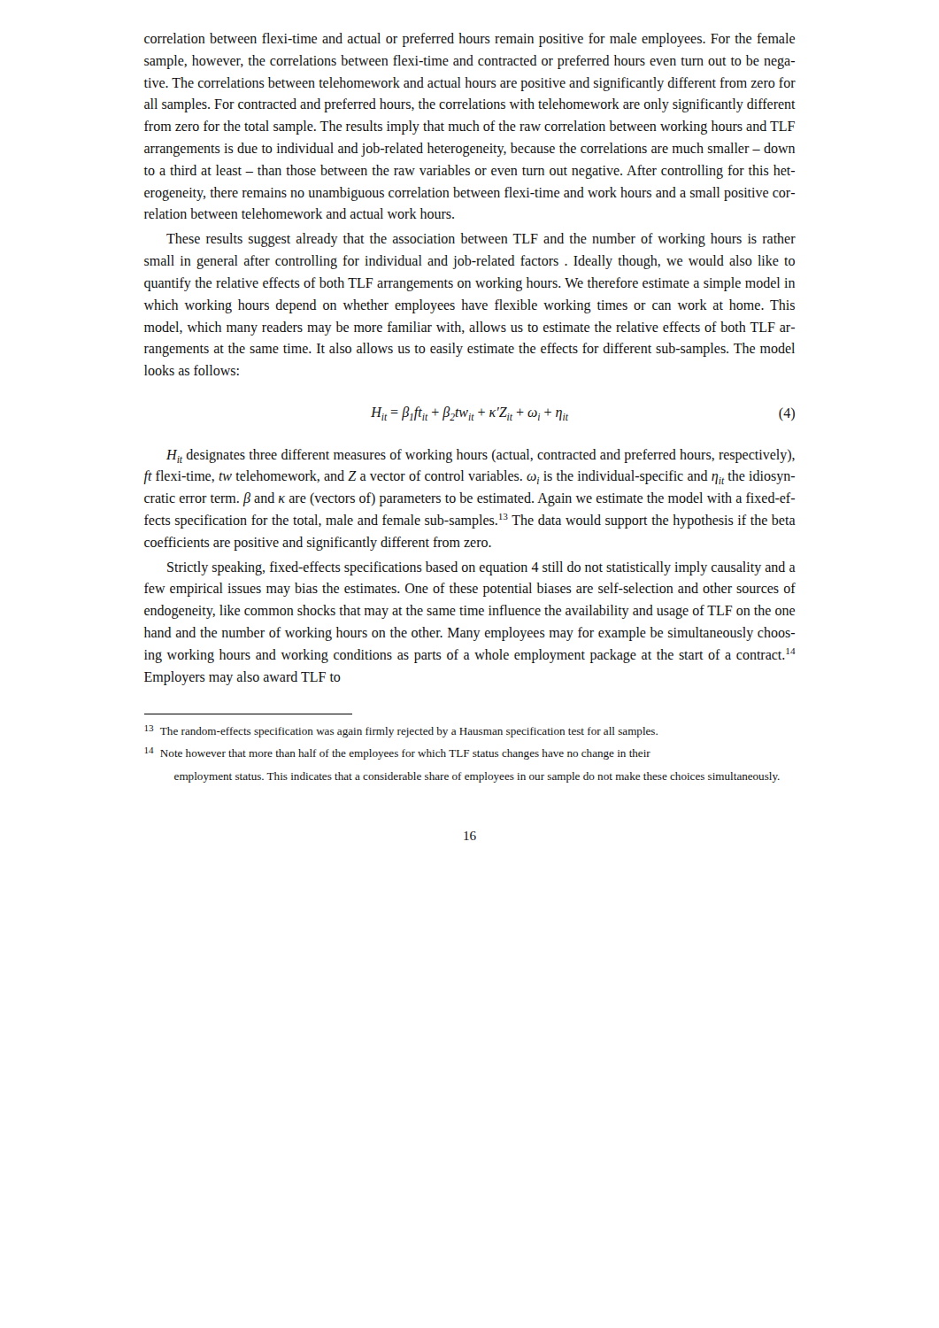correlation between flexi-time and actual or preferred hours remain positive for male employees. For the female sample, however, the correlations between flexi-time and contracted or preferred hours even turn out to be negative. The correlations between telehomework and actual hours are positive and significantly different from zero for all samples. For contracted and preferred hours, the correlations with telehomework are only significantly different from zero for the total sample. The results imply that much of the raw correlation between working hours and TLF arrangements is due to individual and job-related heterogeneity, because the correlations are much smaller – down to a third at least – than those between the raw variables or even turn out negative. After controlling for this heterogeneity, there remains no unambiguous correlation between flexi-time and work hours and a small positive correlation between telehomework and actual work hours.
These results suggest already that the association between TLF and the number of working hours is rather small in general after controlling for individual and job-related factors . Ideally though, we would also like to quantify the relative effects of both TLF arrangements on working hours. We therefore estimate a simple model in which working hours depend on whether employees have flexible working times or can work at home. This model, which many readers may be more familiar with, allows us to estimate the relative effects of both TLF arrangements at the same time. It also allows us to easily estimate the effects for different sub-samples. The model looks as follows:
Hit = β1ftit + β2twit + κ′Zit + ωi + ηit (4)
Hit designates three different measures of working hours (actual, contracted and preferred hours, respectively), ft flexi-time, tw telehomework, and Z a vector of control variables. ωi is the individual-specific and ηit the idiosyncratic error term. β and κ are (vectors of) parameters to be estimated. Again we estimate the model with a fixed-effects specification for the total, male and female sub-samples.13 The data would support the hypothesis if the beta coefficients are positive and significantly different from zero.
Strictly speaking, fixed-effects specifications based on equation 4 still do not statistically imply causality and a few empirical issues may bias the estimates. One of these potential biases are self-selection and other sources of endogeneity, like common shocks that may at the same time influence the availability and usage of TLF on the one hand and the number of working hours on the other. Many employees may for example be simultaneously choosing working hours and working conditions as parts of a whole employment package at the start of a contract.14 Employers may also award TLF to
13 The random-effects specification was again firmly rejected by a Hausman specification test for all samples.
14 Note however that more than half of the employees for which TLF status changes have no change in their
employment status. This indicates that a considerable share of employees in our sample do not make these choices simultaneously.
16